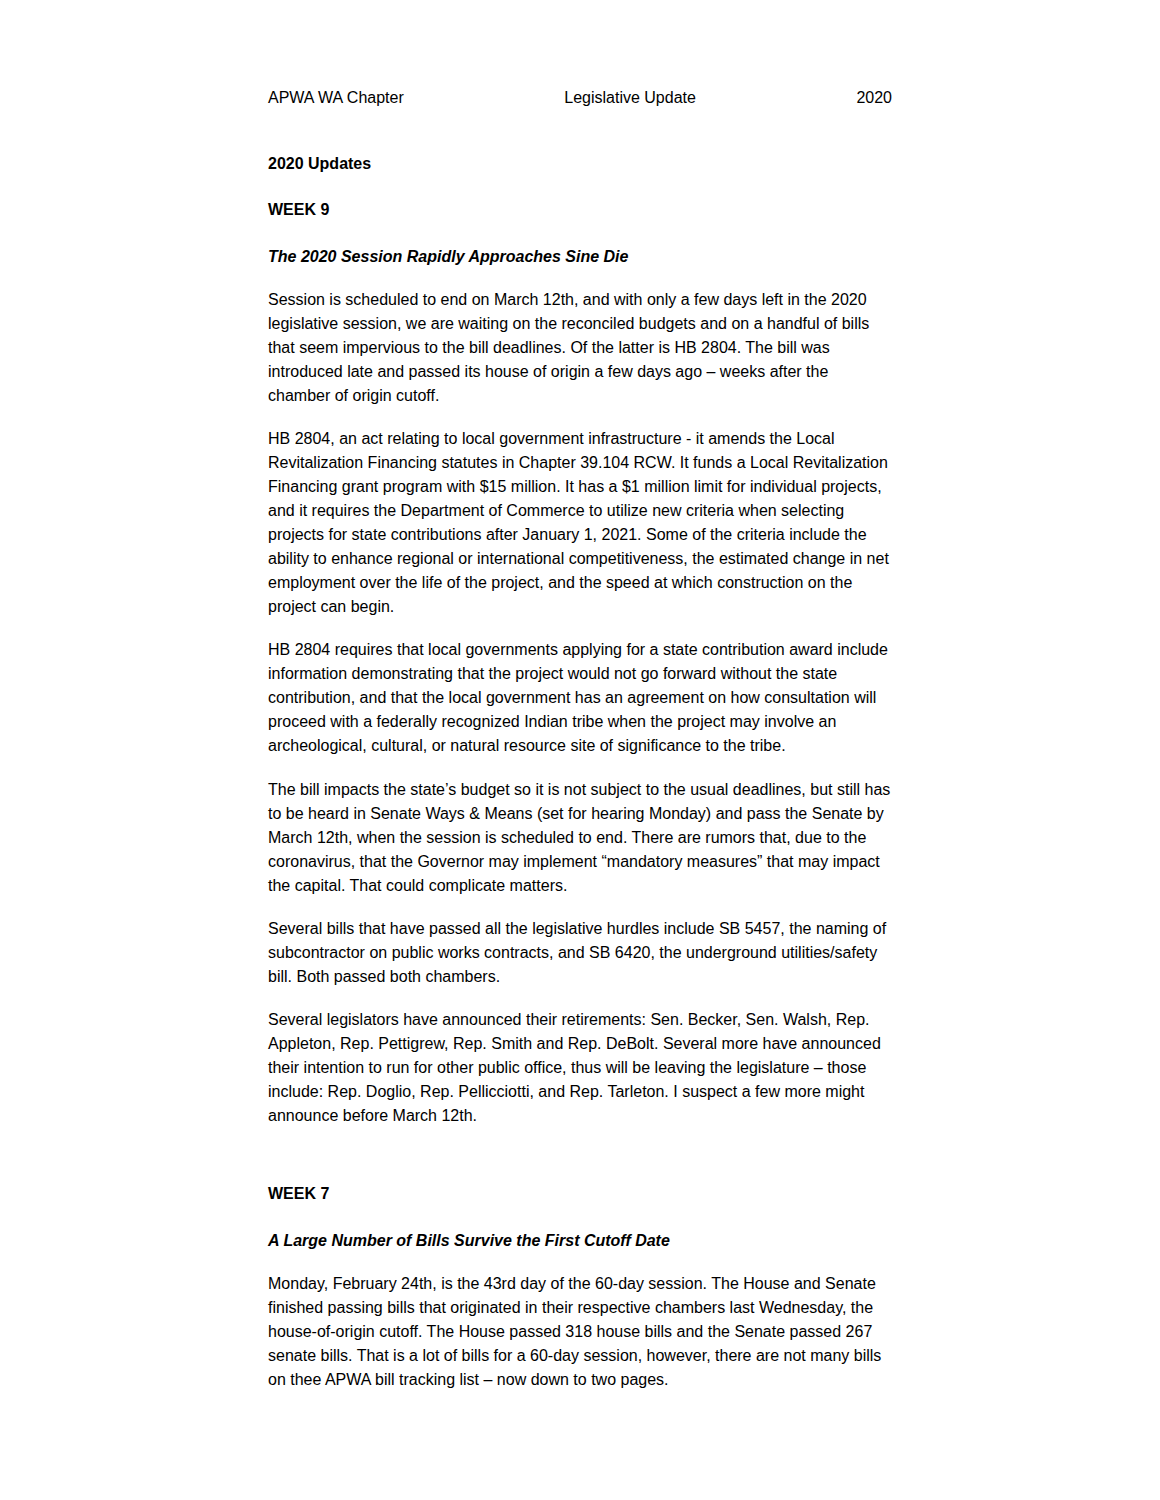APWA WA Chapter
Legislative Update
2020
2020 Updates
WEEK 9
The 2020 Session Rapidly Approaches Sine Die
Session is scheduled to end on March 12th, and with only a few days left in the 2020 legislative session, we are waiting on the reconciled budgets and on a handful of bills that seem impervious to the bill deadlines. Of the latter is HB 2804. The bill was introduced late and passed its house of origin a few days ago – weeks after the chamber of origin cutoff.
HB 2804, an act relating to local government infrastructure - it amends the Local Revitalization Financing statutes in Chapter 39.104 RCW. It funds a Local Revitalization Financing grant program with $15 million. It has a $1 million limit for individual projects, and it requires the Department of Commerce to utilize new criteria when selecting projects for state contributions after January 1, 2021. Some of the criteria include the ability to enhance regional or international competitiveness, the estimated change in net employment over the life of the project, and the speed at which construction on the project can begin.
HB 2804 requires that local governments applying for a state contribution award include information demonstrating that the project would not go forward without the state contribution, and that the local government has an agreement on how consultation will proceed with a federally recognized Indian tribe when the project may involve an archeological, cultural, or natural resource site of significance to the tribe.
The bill impacts the state’s budget so it is not subject to the usual deadlines, but still has to be heard in Senate Ways & Means (set for hearing Monday) and pass the Senate by March 12th, when the session is scheduled to end. There are rumors that, due to the coronavirus, that the Governor may implement “mandatory measures” that may impact the capital. That could complicate matters.
Several bills that have passed all the legislative hurdles include SB 5457, the naming of subcontractor on public works contracts, and SB 6420, the underground utilities/safety bill. Both passed both chambers.
Several legislators have announced their retirements: Sen. Becker, Sen. Walsh, Rep. Appleton, Rep. Pettigrew, Rep. Smith and Rep. DeBolt. Several more have announced their intention to run for other public office, thus will be leaving the legislature – those include: Rep. Doglio, Rep. Pellicciotti, and Rep. Tarleton. I suspect a few more might announce before March 12th.
WEEK 7
A Large Number of Bills Survive the First Cutoff Date
Monday, February 24th, is the 43rd day of the 60-day session. The House and Senate finished passing bills that originated in their respective chambers last Wednesday, the house-of-origin cutoff. The House passed 318 house bills and the Senate passed 267 senate bills. That is a lot of bills for a 60-day session, however, there are not many bills on thee APWA bill tracking list – now down to two pages.